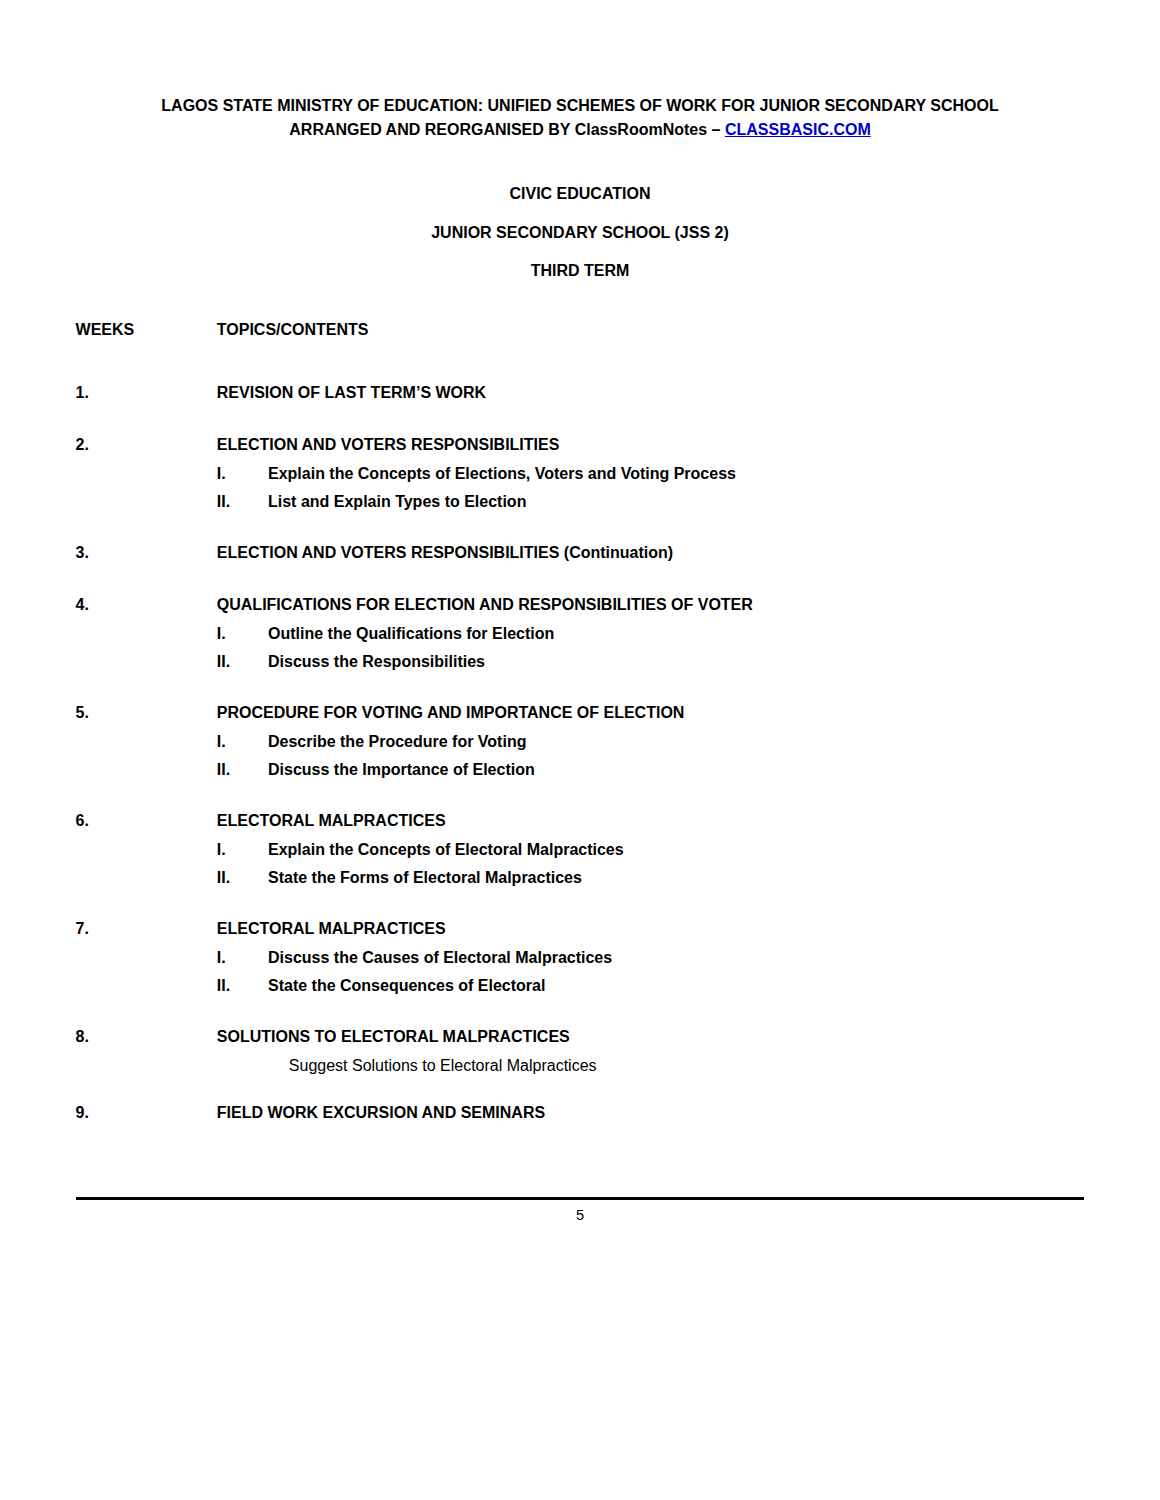LAGOS STATE MINISTRY OF EDUCATION: UNIFIED SCHEMES OF WORK FOR JUNIOR SECONDARY SCHOOL
ARRANGED AND REORGANISED BY ClassRoomNotes – CLASSBASIC.COM
CIVIC EDUCATION
JUNIOR SECONDARY SCHOOL (JSS 2)
THIRD TERM
| WEEKS | TOPICS/CONTENTS |
| --- | --- |
| 1. | REVISION OF LAST TERM’S WORK |
| 2. | ELECTION AND VOTERS RESPONSIBILITIES I. Explain the Concepts of Elections, Voters and Voting Process II. List and Explain Types to Election |
| 3. | ELECTION AND VOTERS RESPONSIBILITIES (Continuation) |
| 4. | QUALIFICATIONS FOR ELECTION AND RESPONSIBILITIES OF VOTER I. Outline the Qualifications for Election II. Discuss the Responsibilities |
| 5. | PROCEDURE FOR VOTING AND IMPORTANCE OF ELECTION I. Describe the Procedure for Voting II. Discuss the Importance of Election |
| 6. | ELECTORAL MALPRACTICES I. Explain the Concepts of Electoral Malpractices II. State the Forms of Electoral Malpractices |
| 7. | ELECTORAL MALPRACTICES I. Discuss the Causes of Electoral Malpractices II. State the Consequences of Electoral |
| 8. | SOLUTIONS TO ELECTORAL MALPRACTICES Suggest Solutions to Electoral Malpractices |
| 9. | FIELD WORK EXCURSION AND SEMINARS |
5